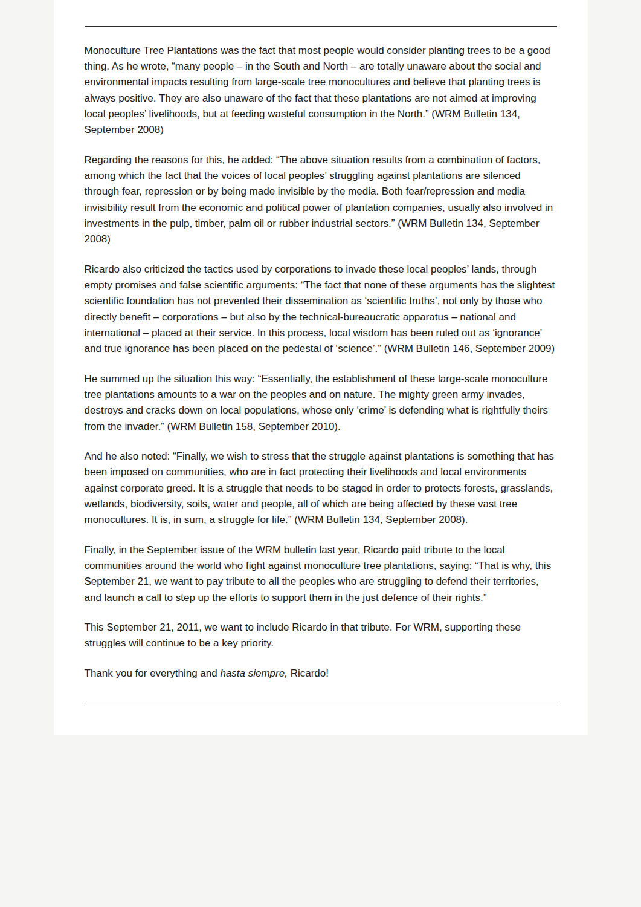Monoculture Tree Plantations was the fact that most people would consider planting trees to be a good thing. As he wrote, “many people – in the South and North – are totally unaware about the social and environmental impacts resulting from large-scale tree monocultures and believe that planting trees is always positive. They are also unaware of the fact that these plantations are not aimed at improving local peoples’ livelihoods, but at feeding wasteful consumption in the North.” (WRM Bulletin 134, September 2008)
Regarding the reasons for this, he added: “The above situation results from a combination of factors, among which the fact that the voices of local peoples’ struggling against plantations are silenced through fear, repression or by being made invisible by the media. Both fear/repression and media invisibility result from the economic and political power of plantation companies, usually also involved in investments in the pulp, timber, palm oil or rubber industrial sectors.” (WRM Bulletin 134, September 2008)
Ricardo also criticized the tactics used by corporations to invade these local peoples’ lands, through empty promises and false scientific arguments: “The fact that none of these arguments has the slightest scientific foundation has not prevented their dissemination as ‘scientific truths’, not only by those who directly benefit – corporations – but also by the technical-bureaucratic apparatus – national and international – placed at their service. In this process, local wisdom has been ruled out as ‘ignorance’ and true ignorance has been placed on the pedestal of ‘science’.” (WRM Bulletin 146, September 2009)
He summed up the situation this way: “Essentially, the establishment of these large-scale monoculture tree plantations amounts to a war on the peoples and on nature. The mighty green army invades, destroys and cracks down on local populations, whose only ‘crime’ is defending what is rightfully theirs from the invader.” (WRM Bulletin 158, September 2010).
And he also noted: “Finally, we wish to stress that the struggle against plantations is something that has been imposed on communities, who are in fact protecting their livelihoods and local environments against corporate greed. It is a struggle that needs to be staged in order to protects forests, grasslands, wetlands, biodiversity, soils, water and people, all of which are being affected by these vast tree monocultures. It is, in sum, a struggle for life.” (WRM Bulletin 134, September 2008).
Finally, in the September issue of the WRM bulletin last year, Ricardo paid tribute to the local communities around the world who fight against monoculture tree plantations, saying: “That is why, this September 21, we want to pay tribute to all the peoples who are struggling to defend their territories, and launch a call to step up the efforts to support them in the just defence of their rights.”
This September 21, 2011, we want to include Ricardo in that tribute. For WRM, supporting these struggles will continue to be a key priority.
Thank you for everything and hasta siempre, Ricardo!